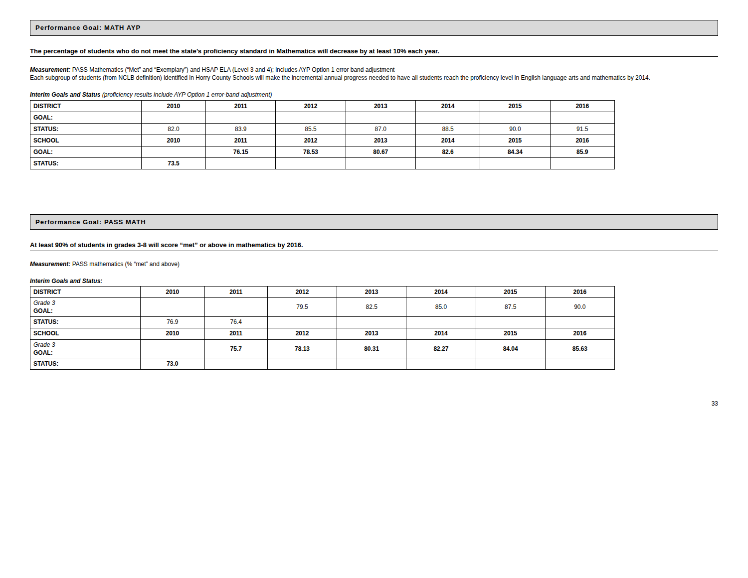Performance Goal: MATH AYP
The percentage of students who do not meet the state’s proficiency standard in Mathematics will decrease by at least 10% each year.
Measurement: PASS Mathematics (“Met” and “Exemplary”) and HSAP ELA (Level 3 and 4); includes AYP Option 1 error band adjustment
Each subgroup of students (from NCLB definition) identified in Horry County Schools will make the incremental annual progress needed to have all students reach the proficiency level in English language arts and mathematics by 2014.
Interim Goals and Status (proficiency results include AYP Option 1 error-band adjustment)
| DISTRICT | 2010 | 2011 | 2012 | 2013 | 2014 | 2015 | 2016 |
| --- | --- | --- | --- | --- | --- | --- | --- |
| GOAL: | | | | | | | |
| STATUS: | 82.0 | 83.9 | 85.5 | 87.0 | 88.5 | 90.0 | 91.5 |
| SCHOOL | 2010 | 2011 | 2012 | 2013 | 2014 | 2015 | 2016 |
| GOAL: | | 76.15 | 78.53 | 80.67 | 82.6 | 84.34 | 85.9 |
| STATUS: | 73.5 | | | | | | |
Performance Goal: PASS MATH
At least 90% of students in grades 3-8 will score “met” or above in mathematics by 2016.
Measurement: PASS mathematics (% “met” and above)
Interim Goals and Status:
| DISTRICT | 2010 | 2011 | 2012 | 2013 | 2014 | 2015 | 2016 |
| --- | --- | --- | --- | --- | --- | --- | --- |
| Grade 3 GOAL: | | | 79.5 | 82.5 | 85.0 | 87.5 | 90.0 |
| STATUS: | 76.9 | 76.4 | | | | | |
| SCHOOL | 2010 | 2011 | 2012 | 2013 | 2014 | 2015 | 2016 |
| Grade 3 GOAL: | | 75.7 | 78.13 | 80.31 | 82.27 | 84.04 | 85.63 |
| STATUS: | 73.0 | | | | | | |
33